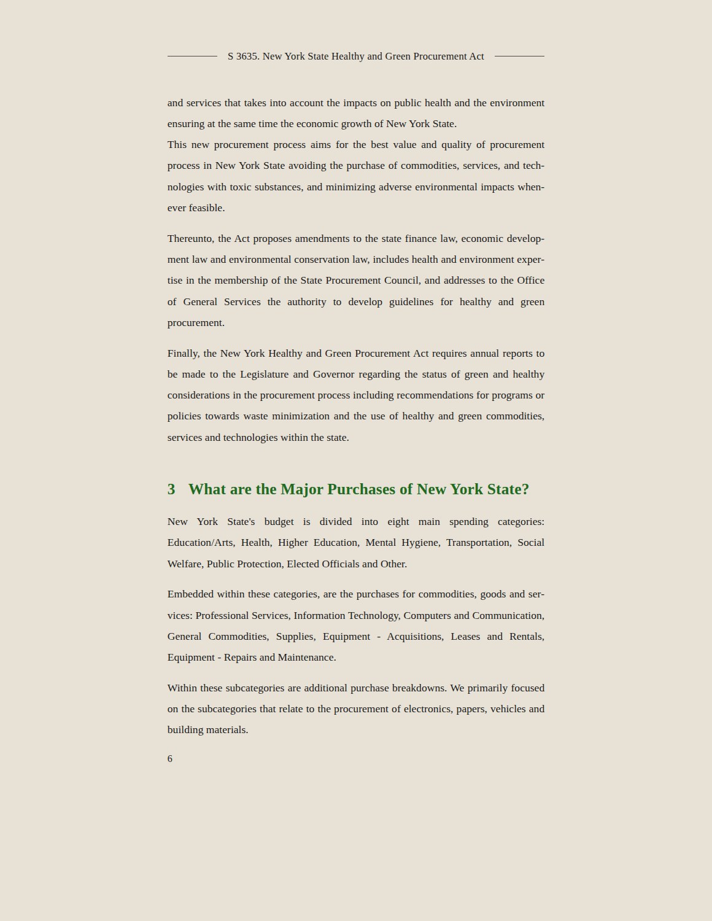S 3635. New York State Healthy and Green Procurement Act
and services that takes into account the impacts on public health and the environment ensuring at the same time the economic growth of New York State.
This new procurement process aims for the best value and quality of procurement process in New York State avoiding the purchase of commodities, services, and technologies with toxic substances, and minimizing adverse environmental impacts whenever feasible.
Thereunto, the Act proposes amendments to the state finance law, economic development law and environmental conservation law, includes health and environment expertise in the membership of the State Procurement Council, and addresses to the Office of General Services the authority to develop guidelines for healthy and green procurement.
Finally, the New York Healthy and Green Procurement Act requires annual reports to be made to the Legislature and Governor regarding the status of green and healthy considerations in the procurement process including recommendations for programs or policies towards waste minimization and the use of healthy and green commodities, services and technologies within the state.
3 What are the Major Purchases of New York State?
New York State's budget is divided into eight main spending categories: Education/Arts, Health, Higher Education, Mental Hygiene, Transportation, Social Welfare, Public Protection, Elected Officials and Other.
Embedded within these categories, are the purchases for commodities, goods and services: Professional Services, Information Technology, Computers and Communication, General Commodities, Supplies, Equipment - Acquisitions, Leases and Rentals, Equipment - Repairs and Maintenance.
Within these subcategories are additional purchase breakdowns. We primarily focused on the subcategories that relate to the procurement of electronics, papers, vehicles and building materials.
6